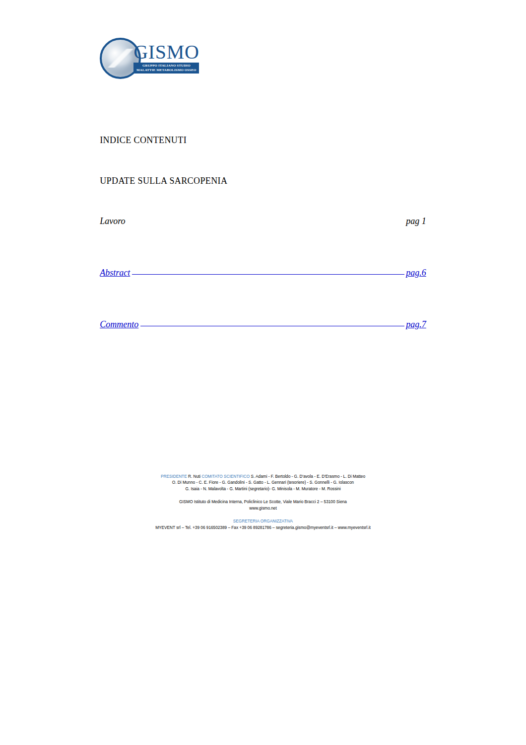GISMO
GRUPPO ITALIANO STUDIO
MALATTIE METABOLISMO OSSEO
INDICE CONTENUTI
UPDATE SULLA SARCOPENIA
Lavoro pag 1
Abstract pag.6
Commento pag.7
PRESIDENTE R. Nuti COMITATO SCIENTIFICO S. Adami - F. Bertoldo - G. D'avola - E. D'Erasmo - L. Di Matteo
O. Di Munno - C. E. Fiore - G. Gandolini - S. Gatto - L. Gennari (tesoriere) - S. Gonnelli - G. Iolascon
G. Isaia - N. Malavolta - G. Martini (segretario)- G. Minisola - M. Muratore - M. Rossini
GISMO Istituto di Medicina Interna, Policlinico Le Scotte, Viale Mario Bracci 2 – 53100 Siena
www.gismo.net
SEGRETERIA ORGANIZZATIVA
MYEVENT srl – Tel. +39 06 916502389 – Fax +39 06 89281786 – segreteria.gismo@myeventsrl.it – www.myeventsrl.it